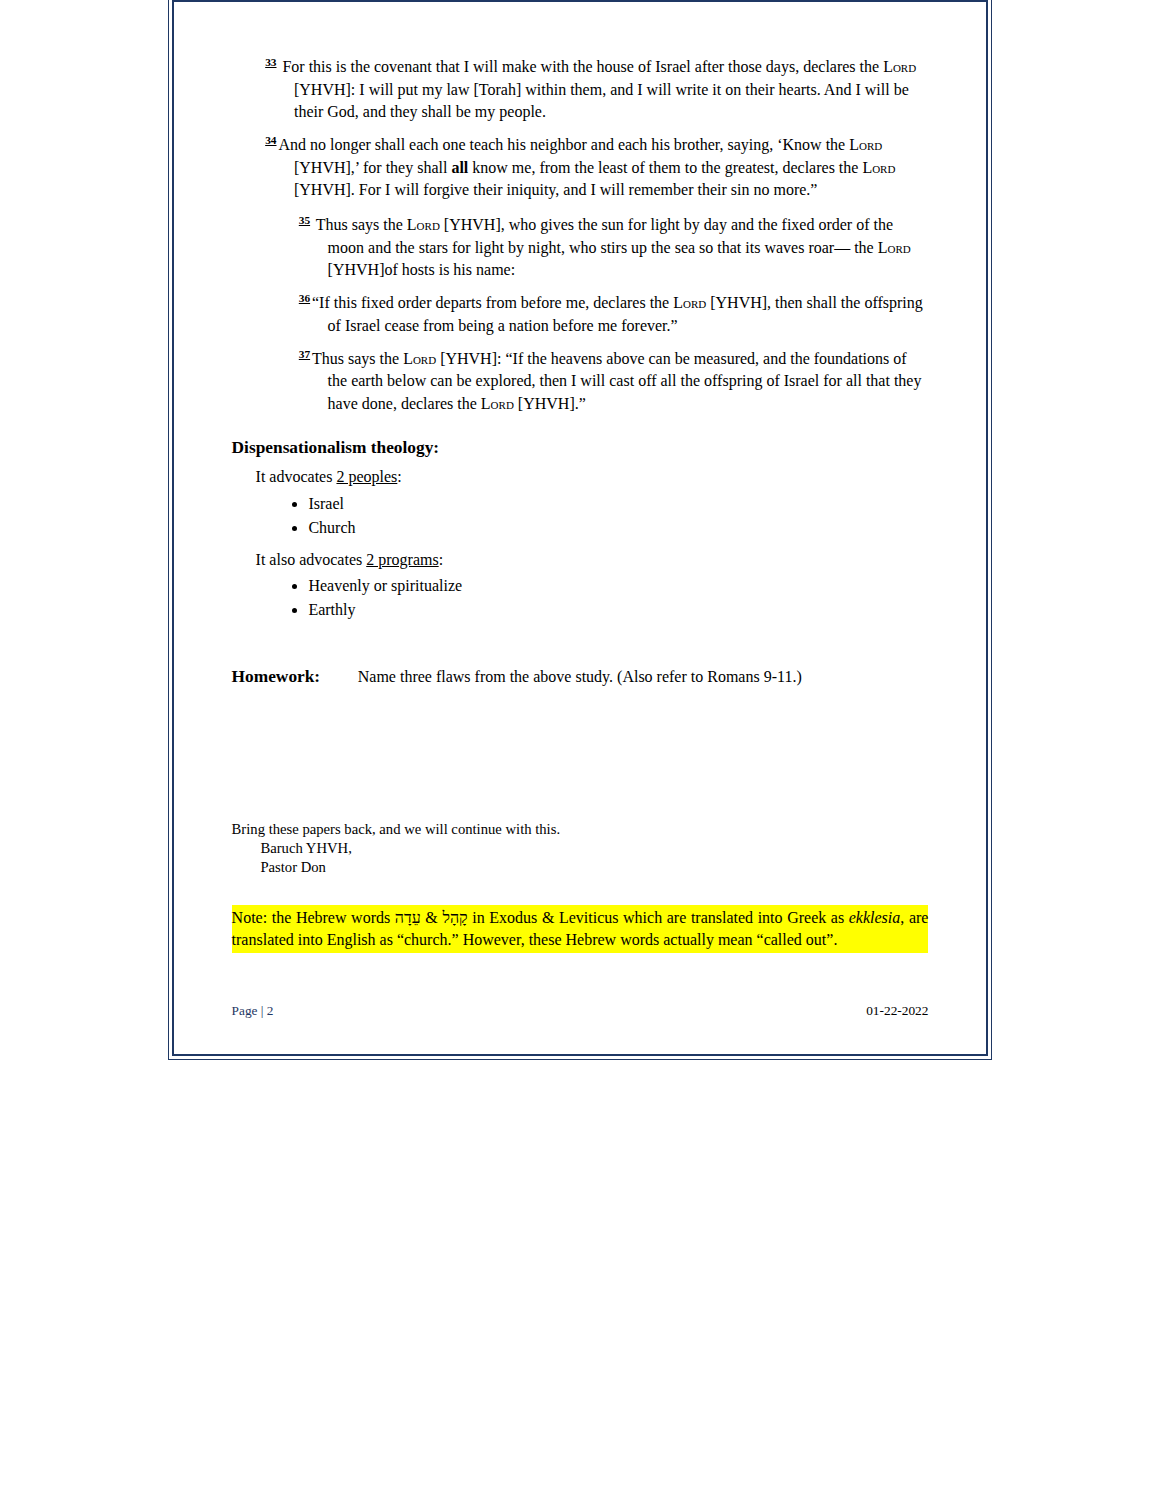33 For this is the covenant that I will make with the house of Israel after those days, declares the Lord [YHVH]: I will put my law [Torah] within them, and I will write it on their hearts. And I will be their God, and they shall be my people.
34 And no longer shall each one teach his neighbor and each his brother, saying, ‘Know the Lord [YHVH],’ for they shall all know me, from the least of them to the greatest, declares the Lord [YHVH]. For I will forgive their iniquity, and I will remember their sin no more.”
35 Thus says the Lord [YHVH], who gives the sun for light by day and the fixed order of the moon and the stars for light by night, who stirs up the sea so that its waves roar— the Lord [YHVH]of hosts is his name:
36“If this fixed order departs from before me, declares the Lord [YHVH], then shall the offspring of Israel cease from being a nation before me forever.”
37 Thus says the Lord [YHVH]: “If the heavens above can be measured, and the foundations of the earth below can be explored, then I will cast off all the offspring of Israel for all that they have done, declares the Lord [YHVH].”
Dispensationalism theology:
It advocates 2 peoples:
Israel
Church
It also advocates 2 programs:
Heavenly or spiritualize
Earthly
Homework: Name three flaws from the above study. (Also refer to Romans 9-11.)
Bring these papers back, and we will continue with this.
Baruch YHVH,
Pastor Don
Note: the Hebrew words קָהָל & עֵדָה in Exodus & Leviticus which are translated into Greek as ekklesia, are translated into English as “church.” However, these Hebrew words actually mean “called out”.
Page | 2 01-22-2022